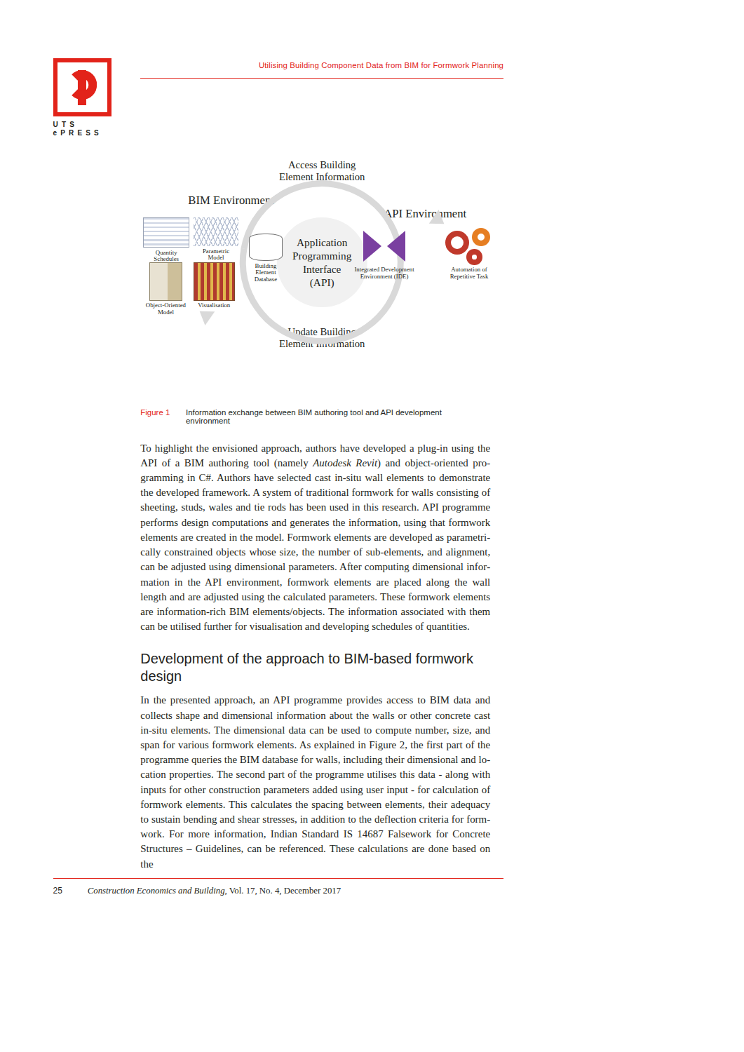U T S
e P R E S S
Utilising Building Component Data from BIM for Formwork Planning
Access Building
Element Information
Update Building
Element Information
BIM Environment
API Environment
Application
Programming
Interface
(API)
Quantity
Schedules
Parametric
Model
Building
Element
Database
Object-Oriented
Model
Visualisation
Integrated Development
Environment (IDE)
Automation of
Repetitive Task
Figure 1
Information exchange between BIM authoring tool and API development environment
To highlight the envisioned approach, authors have developed a plug-in using the API of a BIM authoring tool (namely Autodesk Revit) and object-oriented programming in C#. Authors have selected cast in-situ wall elements to demonstrate the developed framework. A system of traditional formwork for walls consisting of sheeting, studs, wales and tie rods has been used in this research. API programme performs design computations and generates the information, using that formwork elements are created in the model. Formwork elements are developed as parametrically constrained objects whose size, the number of sub-elements, and alignment, can be adjusted using dimensional parameters. After computing dimensional information in the API environment, formwork elements are placed along the wall length and are adjusted using the calculated parameters. These formwork elements are information-rich BIM elements/objects. The information associated with them can be utilised further for visualisation and developing schedules of quantities.
Development of the approach to BIM-based formwork design
In the presented approach, an API programme provides access to BIM data and collects shape and dimensional information about the walls or other concrete cast in-situ elements. The dimensional data can be used to compute number, size, and span for various formwork elements. As explained in Figure 2, the first part of the programme queries the BIM database for walls, including their dimensional and location properties. The second part of the programme utilises this data - along with inputs for other construction parameters added using user input - for calculation of formwork elements. This calculates the spacing between elements, their adequacy to sustain bending and shear stresses, in addition to the deflection criteria for formwork. For more information, Indian Standard IS 14687 Falsework for Concrete Structures – Guidelines, can be referenced. These calculations are done based on the
25
Construction Economics and Building, Vol. 17, No. 4, December 2017